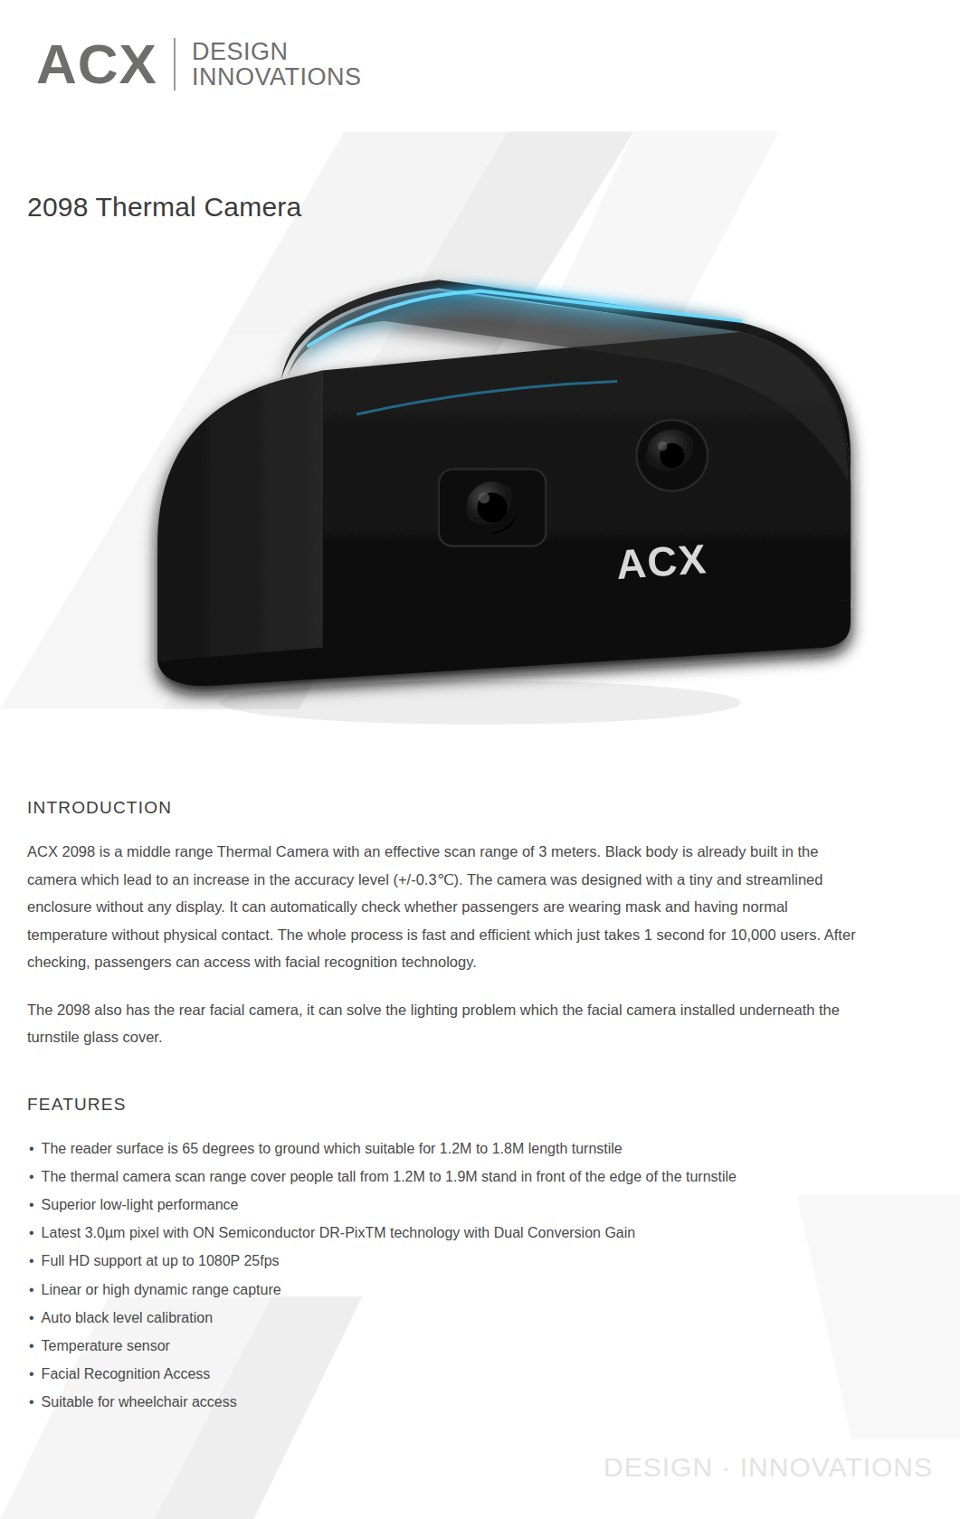ACX
DESIGN
INNOVATIONS
2098 Thermal Camera
ACX
INTRODUCTION
ACX 2098 is a middle range Thermal Camera with an effective scan range of 3 meters. Black body is already built in the camera which lead to an increase in the accuracy level (+/-0.3℃). The camera was designed with a tiny and streamlined enclosure without any display. It can automatically check whether passengers are wearing mask and having normal temperature without physical contact. The whole process is fast and efficient which just takes 1 second for 10,000 users. After checking, passengers can access with facial recognition technology.
The 2098 also has the rear facial camera, it can solve the lighting problem which the facial camera installed underneath the turnstile glass cover.
FEATURES
The reader surface is 65 degrees to ground which suitable for 1.2M to 1.8M length turnstile
The thermal camera scan range cover people tall from 1.2M to 1.9M stand in front of the edge of the turnstile
Superior low-light performance
Latest 3.0µm pixel with ON Semiconductor DR-PixTM technology with Dual Conversion Gain
Full HD support at up to 1080P 25fps
Linear or high dynamic range capture
Auto black level calibration
Temperature sensor
Facial Recognition Access
Suitable for wheelchair access
DESIGN · INNOVATIONS